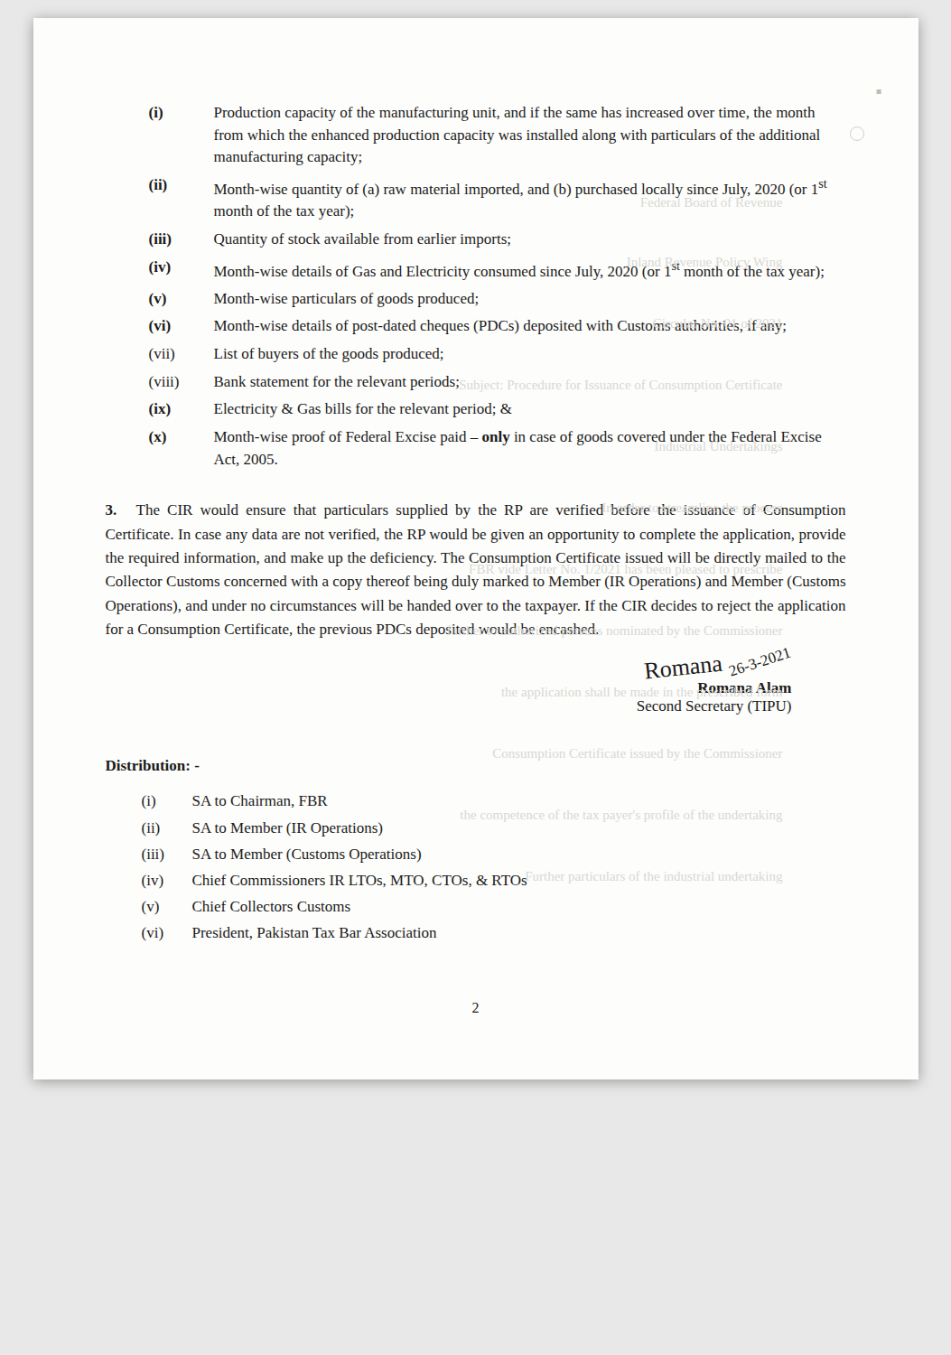▪
Federal Board of Revenue
Inland Revenue Policy Wing
Circular No. 01 of 2021
Subject: Procedure for Issuance of Consumption Certificate
Industrial Undertakings
In order to streamline the process
FBR vide Letter No. 1/2021 has been pleased to prescribe
further to authorized persons nominated by the Commissioner
the application shall be made in the prescribed form
Consumption Certificate issued by the Commissioner
the competence of the tax payer's profile of the undertaking
Further particulars of the industrial undertaking
| (i) | Production capacity of the manufacturing unit, and if the same has increased over time, the month from which the enhanced production capacity was installed along with particulars of the additional manufacturing capacity; |
| (ii) | Month-wise quantity of (a) raw material imported, and (b) purchased locally since July, 2020 (or 1 st month of the tax year); |
| (iii) | Quantity of stock available from earlier imports; |
| (iv) | Month-wise details of Gas and Electricity consumed since July, 2020 (or 1 st month of the tax year); |
| (v) | Month-wise particulars of goods produced; |
| (vi) | Month-wise details of post-dated cheques (PDCs) deposited with Customs authorities, if any; |
| (vii) | List of buyers of the goods produced; |
| (viii) | Bank statement for the relevant periods; |
| (ix) | Electricity & Gas bills for the relevant period; & |
| (x) | Month-wise proof of Federal Excise paid – only in case of goods covered under the Federal Excise Act, 2005. |
3. The CIR would ensure that particulars supplied by the RP are verified before the issuance of Consumption Certificate. In case any data are not verified, the RP would be given an opportunity to complete the application, provide the required information, and make up the deficiency. The Consumption Certificate issued will be directly mailed to the Collector Customs concerned with a copy thereof being duly marked to Member (IR Operations) and Member (Customs Operations), and under no circumstances will be handed over to the taxpayer. If the CIR decides to reject the application for a Consumption Certificate, the previous PDCs deposited would be encashed.
Romana26-3-2021
Romana Alam
Second Secretary (TIPU)
Distribution: -
| (i) | SA to Chairman, FBR |
| (ii) | SA to Member (IR Operations) |
| (iii) | SA to Member (Customs Operations) |
| (iv) | Chief Commissioners IR LTOs, MTO, CTOs, & RTOs |
| (v) | Chief Collectors Customs |
| (vi) | President, Pakistan Tax Bar Association |
2